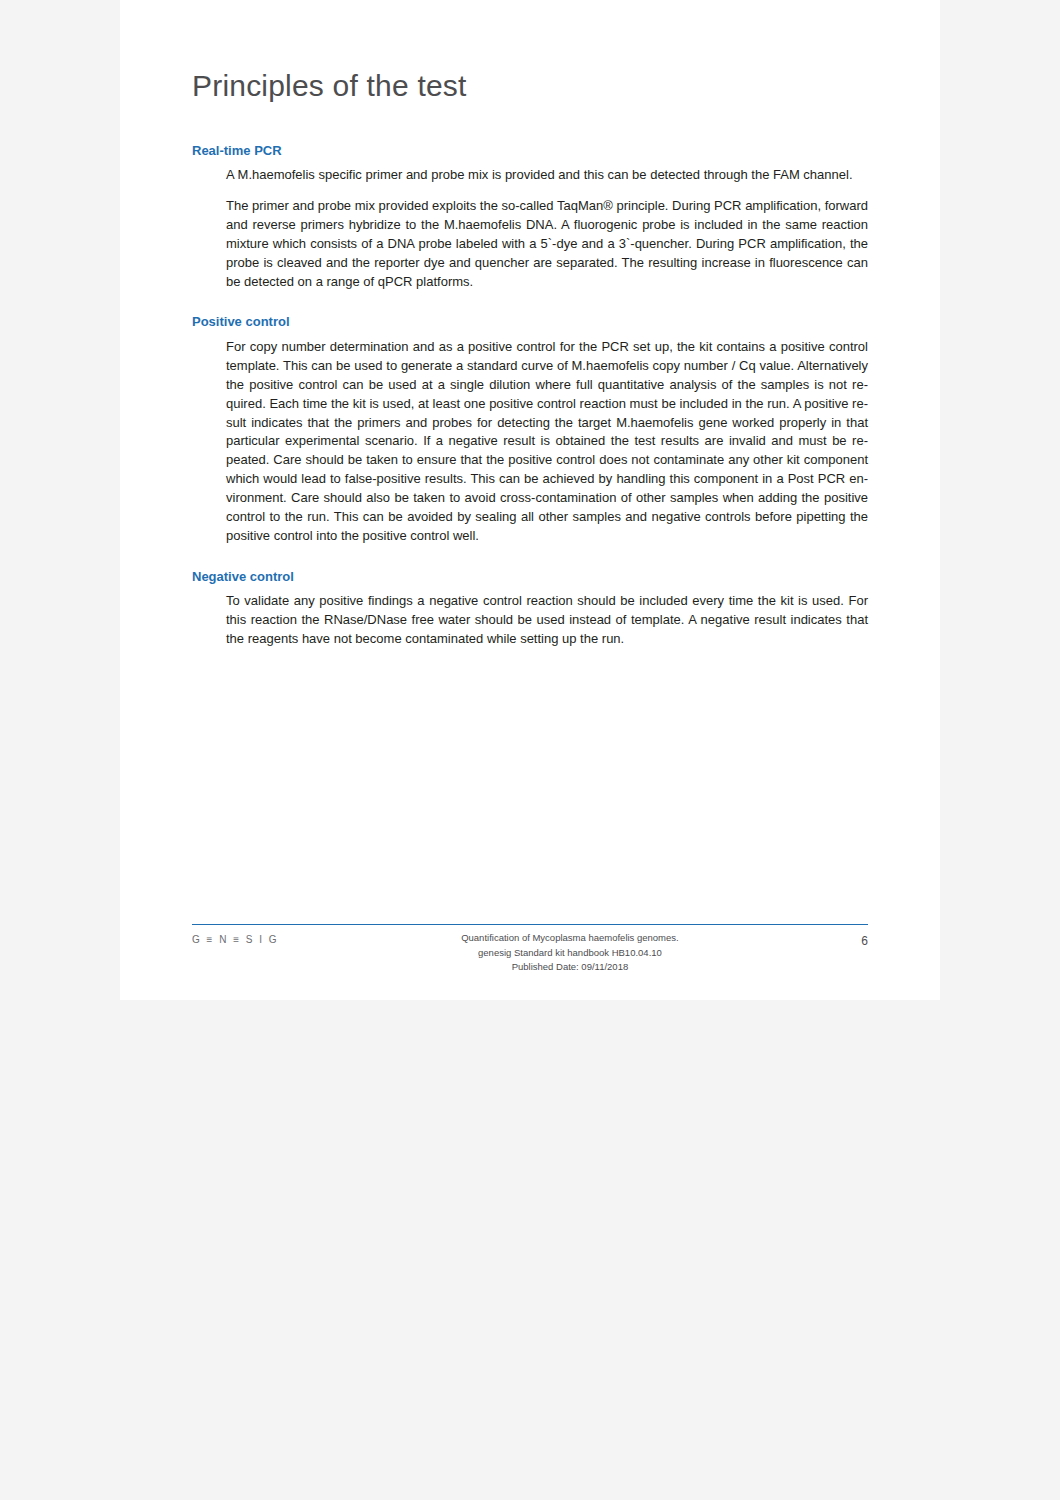Principles of the test
Real-time PCR
A M.haemofelis specific primer and probe mix is provided and this can be detected through the FAM channel.
The primer and probe mix provided exploits the so-called TaqMan® principle. During PCR amplification, forward and reverse primers hybridize to the M.haemofelis DNA. A fluorogenic probe is included in the same reaction mixture which consists of a DNA probe labeled with a 5`-dye and a 3`-quencher. During PCR amplification, the probe is cleaved and the reporter dye and quencher are separated. The resulting increase in fluorescence can be detected on a range of qPCR platforms.
Positive control
For copy number determination and as a positive control for the PCR set up, the kit contains a positive control template. This can be used to generate a standard curve of M.haemofelis copy number / Cq value. Alternatively the positive control can be used at a single dilution where full quantitative analysis of the samples is not required. Each time the kit is used, at least one positive control reaction must be included in the run. A positive result indicates that the primers and probes for detecting the target M.haemofelis gene worked properly in that particular experimental scenario. If a negative result is obtained the test results are invalid and must be repeated. Care should be taken to ensure that the positive control does not contaminate any other kit component which would lead to false-positive results. This can be achieved by handling this component in a Post PCR environment. Care should also be taken to avoid cross-contamination of other samples when adding the positive control to the run. This can be avoided by sealing all other samples and negative controls before pipetting the positive control into the positive control well.
Negative control
To validate any positive findings a negative control reaction should be included every time the kit is used. For this reaction the RNase/DNase free water should be used instead of template. A negative result indicates that the reagents have not become contaminated while setting up the run.
G ≡ N ≡ S I G
Quantification of Mycoplasma haemofelis genomes.
genesig Standard kit handbook HB10.04.10
Published Date: 09/11/2018
6